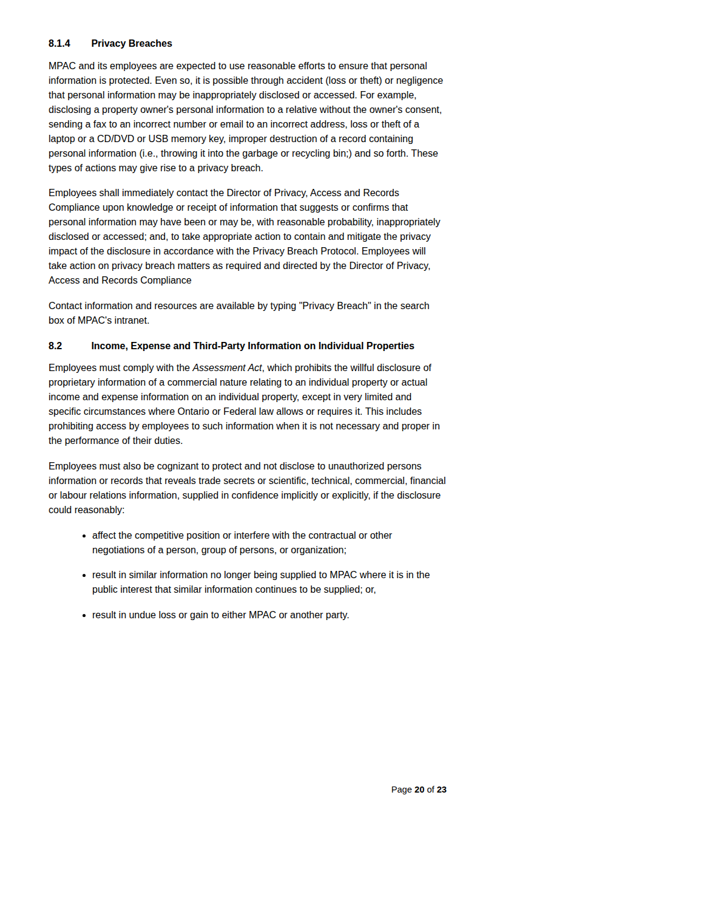8.1.4 Privacy Breaches
MPAC and its employees are expected to use reasonable efforts to ensure that personal information is protected. Even so, it is possible through accident (loss or theft) or negligence that personal information may be inappropriately disclosed or accessed. For example, disclosing a property owner's personal information to a relative without the owner's consent, sending a fax to an incorrect number or email to an incorrect address, loss or theft of a laptop or a CD/DVD or USB memory key, improper destruction of a record containing personal information (i.e., throwing it into the garbage or recycling bin;) and so forth. These types of actions may give rise to a privacy breach.
Employees shall immediately contact the Director of Privacy, Access and Records Compliance upon knowledge or receipt of information that suggests or confirms that personal information may have been or may be, with reasonable probability, inappropriately disclosed or accessed; and, to take appropriate action to contain and mitigate the privacy impact of the disclosure in accordance with the Privacy Breach Protocol. Employees will take action on privacy breach matters as required and directed by the Director of Privacy, Access and Records Compliance
Contact information and resources are available by typing "Privacy Breach" in the search box of MPAC's intranet.
8.2 Income, Expense and Third-Party Information on Individual Properties
Employees must comply with the Assessment Act, which prohibits the willful disclosure of proprietary information of a commercial nature relating to an individual property or actual income and expense information on an individual property, except in very limited and specific circumstances where Ontario or Federal law allows or requires it. This includes prohibiting access by employees to such information when it is not necessary and proper in the performance of their duties.
Employees must also be cognizant to protect and not disclose to unauthorized persons information or records that reveals trade secrets or scientific, technical, commercial, financial or labour relations information, supplied in confidence implicitly or explicitly, if the disclosure could reasonably:
affect the competitive position or interfere with the contractual or other negotiations of a person, group of persons, or organization;
result in similar information no longer being supplied to MPAC where it is in the public interest that similar information continues to be supplied; or,
result in undue loss or gain to either MPAC or another party.
Page 20 of 23